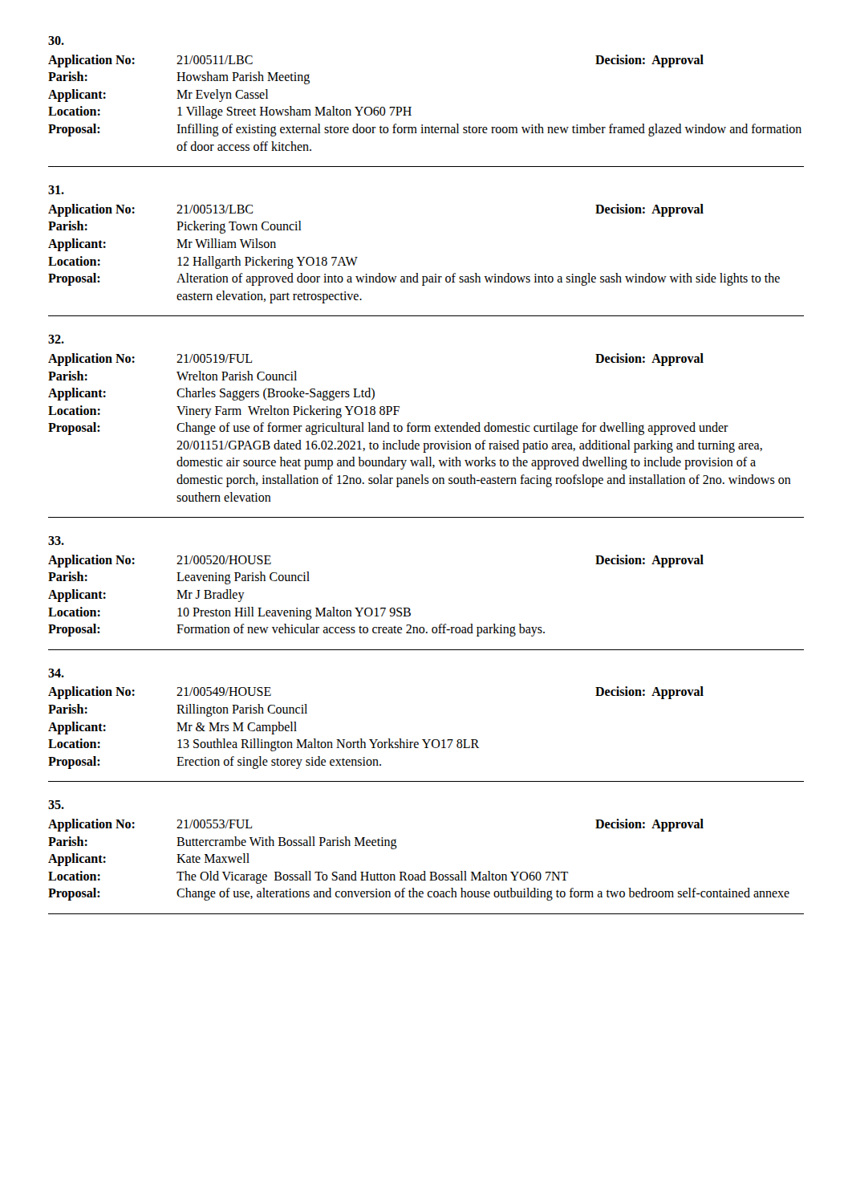30.
| Application No: | 21/00511/LBC | Decision: Approval |
| Parish: | Howsham Parish Meeting |
| Applicant: | Mr Evelyn Cassel |
| Location: | 1 Village Street Howsham Malton YO60 7PH |
| Proposal: | Infilling of existing external store door to form internal store room with new timber framed glazed window and formation of door access off kitchen. |
31.
| Application No: | 21/00513/LBC | Decision: Approval |
| Parish: | Pickering Town Council |
| Applicant: | Mr William Wilson |
| Location: | 12 Hallgarth Pickering YO18 7AW |
| Proposal: | Alteration of approved door into a window and pair of sash windows into a single sash window with side lights to the eastern elevation, part retrospective. |
32.
| Application No: | 21/00519/FUL | Decision: Approval |
| Parish: | Wrelton Parish Council |
| Applicant: | Charles Saggers (Brooke-Saggers Ltd) |
| Location: | Vinery Farm Wrelton Pickering YO18 8PF |
| Proposal: | Change of use of former agricultural land to form extended domestic curtilage for dwelling approved under 20/01151/GPAGB dated 16.02.2021, to include provision of raised patio area, additional parking and turning area, domestic air source heat pump and boundary wall, with works to the approved dwelling to include provision of a domestic porch, installation of 12no. solar panels on south-eastern facing roofslope and installation of 2no. windows on southern elevation |
33.
| Application No: | 21/00520/HOUSE | Decision: Approval |
| Parish: | Leavening Parish Council |
| Applicant: | Mr J Bradley |
| Location: | 10 Preston Hill Leavening Malton YO17 9SB |
| Proposal: | Formation of new vehicular access to create 2no. off-road parking bays. |
34.
| Application No: | 21/00549/HOUSE | Decision: Approval |
| Parish: | Rillington Parish Council |
| Applicant: | Mr & Mrs M Campbell |
| Location: | 13 Southlea Rillington Malton North Yorkshire YO17 8LR |
| Proposal: | Erection of single storey side extension. |
35.
| Application No: | 21/00553/FUL | Decision: Approval |
| Parish: | Buttercrambe With Bossall Parish Meeting |
| Applicant: | Kate Maxwell |
| Location: | The Old Vicarage Bossall To Sand Hutton Road Bossall Malton YO60 7NT |
| Proposal: | Change of use, alterations and conversion of the coach house outbuilding to form a two bedroom self-contained annexe |